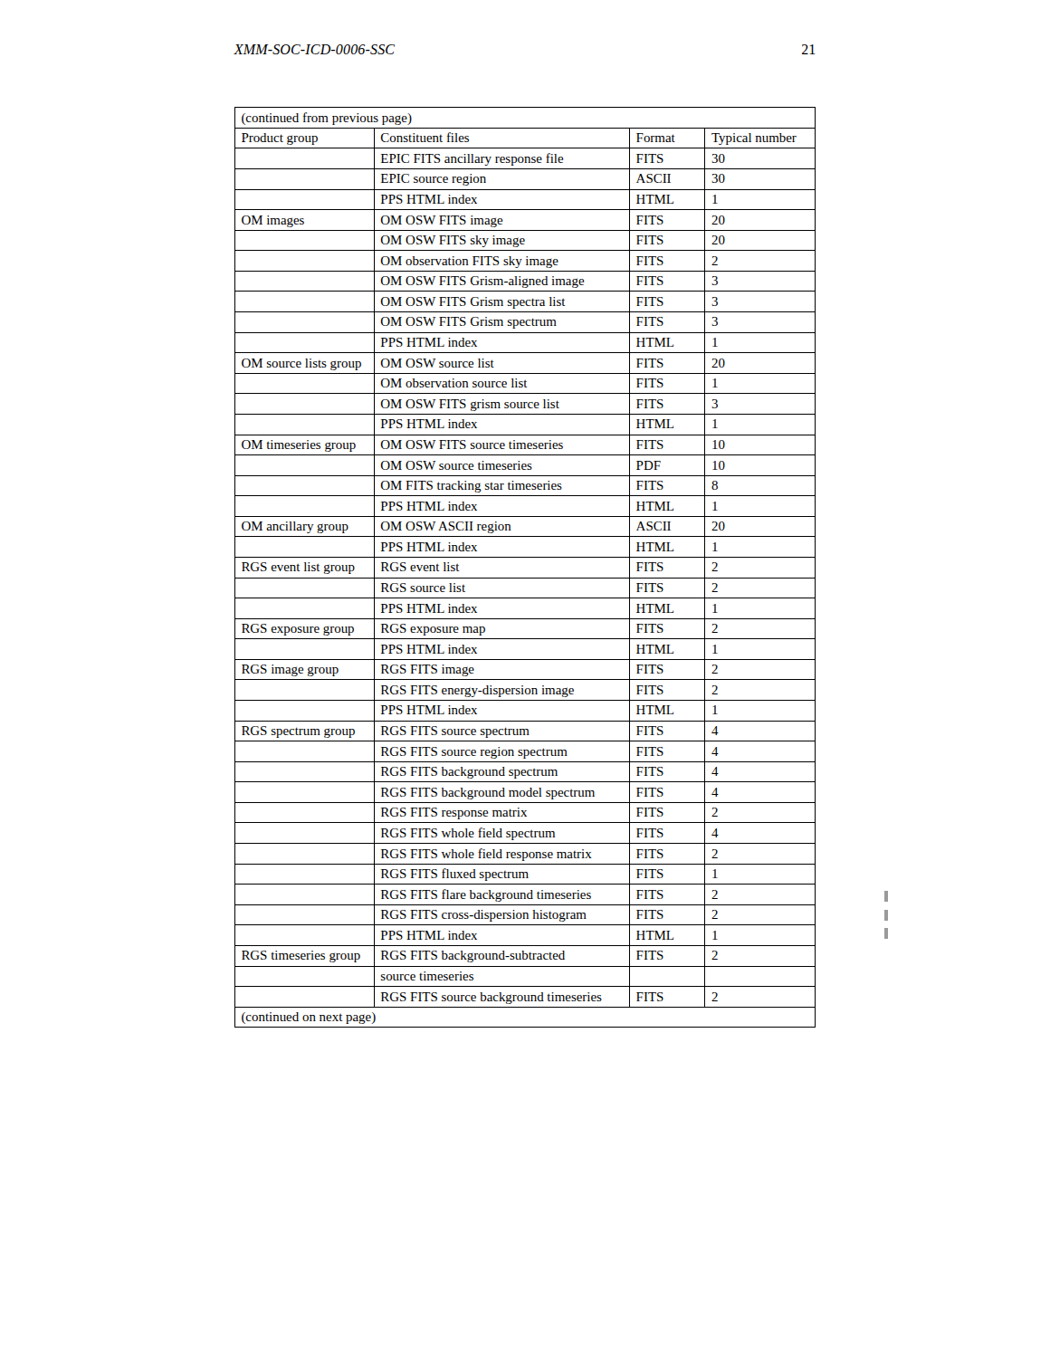XMM-SOC-ICD-0006-SSC
21
| (continued from previous page) |
| Product group | Constituent files | Format | Typical number |
| | EPIC FITS ancillary response file | FITS | 30 |
| | EPIC source region | ASCII | 30 |
| | PPS HTML index | HTML | 1 |
| OM images | OM OSW FITS image | FITS | 20 |
| | OM OSW FITS sky image | FITS | 20 |
| | OM observation FITS sky image | FITS | 2 |
| | OM OSW FITS Grism-aligned image | FITS | 3 |
| | OM OSW FITS Grism spectra list | FITS | 3 |
| | OM OSW FITS Grism spectrum | FITS | 3 |
| | PPS HTML index | HTML | 1 |
| OM source lists group | OM OSW source list | FITS | 20 |
| | OM observation source list | FITS | 1 |
| | OM OSW FITS grism source list | FITS | 3 |
| | PPS HTML index | HTML | 1 |
| OM timeseries group | OM OSW FITS source timeseries | FITS | 10 |
| | OM OSW source timeseries | PDF | 10 |
| | OM FITS tracking star timeseries | FITS | 8 |
| | PPS HTML index | HTML | 1 |
| OM ancillary group | OM OSW ASCII region | ASCII | 20 |
| | PPS HTML index | HTML | 1 |
| RGS event list group | RGS event list | FITS | 2 |
| | RGS source list | FITS | 2 |
| | PPS HTML index | HTML | 1 |
| RGS exposure group | RGS exposure map | FITS | 2 |
| | PPS HTML index | HTML | 1 |
| RGS image group | RGS FITS image | FITS | 2 |
| | RGS FITS energy-dispersion image | FITS | 2 |
| | PPS HTML index | HTML | 1 |
| RGS spectrum group | RGS FITS source spectrum | FITS | 4 |
| | RGS FITS source region spectrum | FITS | 4 |
| | RGS FITS background spectrum | FITS | 4 |
| | RGS FITS background model spectrum | FITS | 4 |
| | RGS FITS response matrix | FITS | 2 |
| | RGS FITS whole field spectrum | FITS | 4 |
| | RGS FITS whole field response matrix | FITS | 2 |
| | RGS FITS fluxed spectrum | FITS | 1 |
| | RGS FITS flare background timeseries | FITS | 2 |
| | RGS FITS cross-dispersion histogram | FITS | 2 |
| | PPS HTML index | HTML | 1 |
| RGS timeseries group | RGS FITS background-subtracted | FITS | 2 |
| | source timeseries | | |
| | RGS FITS source background timeseries | FITS | 2 |
| (continued on next page) |